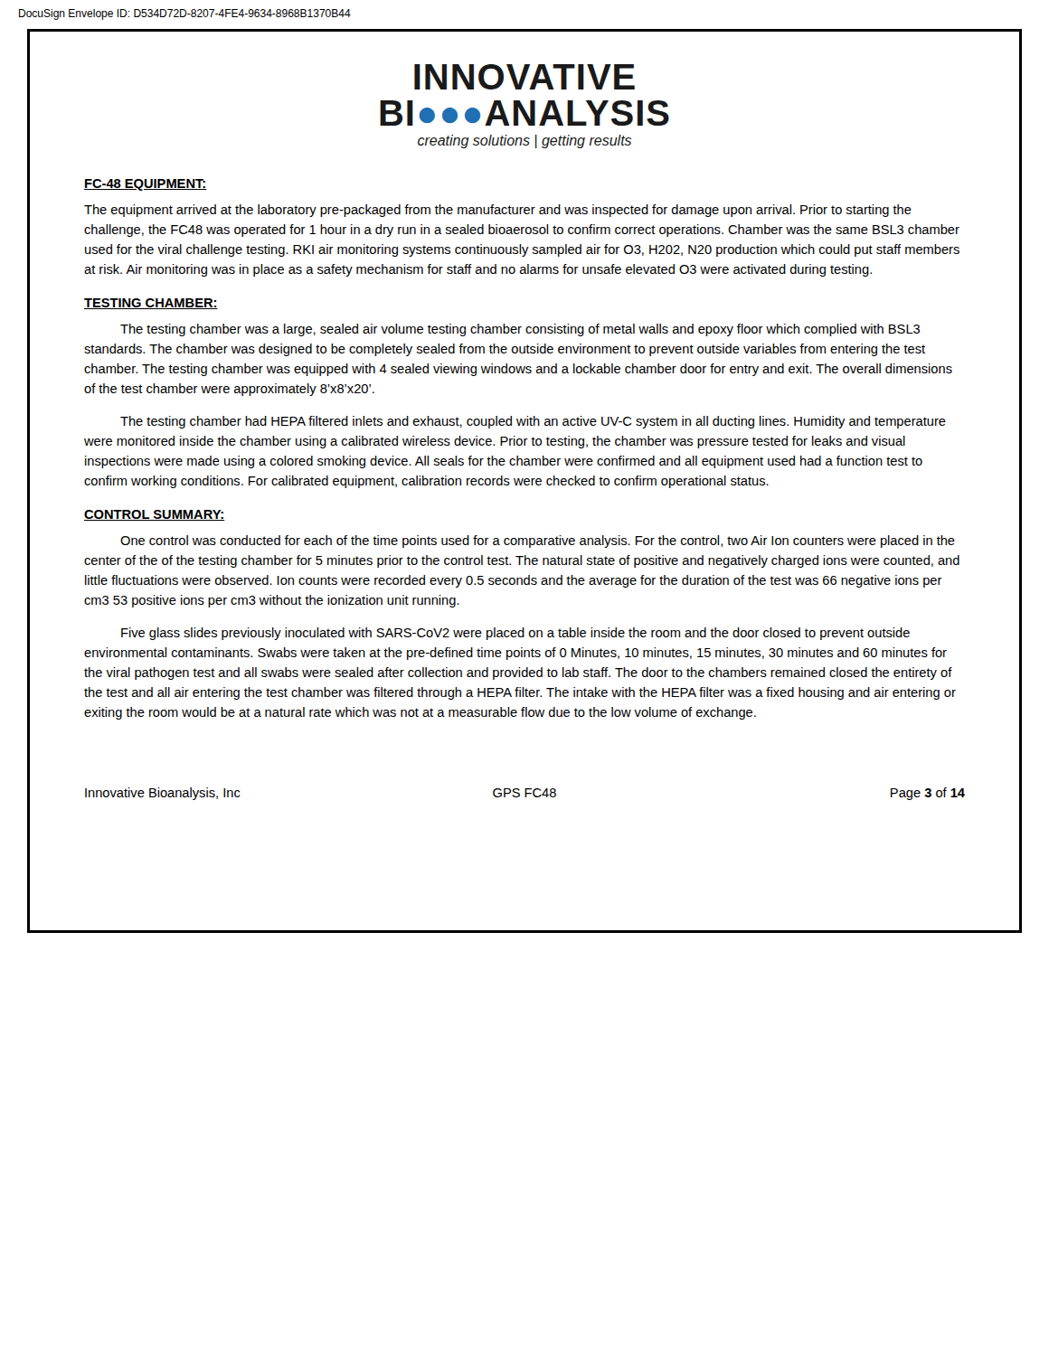DocuSign Envelope ID: D534D72D-8207-4FE4-9634-8968B1370B44
INNOVATIVE
BI●●●ANALYSIS
creating solutions | getting results
FC-48 EQUIPMENT:
The equipment arrived at the laboratory pre-packaged from the manufacturer and was inspected for damage upon arrival. Prior to starting the challenge, the FC48 was operated for 1 hour in a dry run in a sealed bioaerosol to confirm correct operations. Chamber was the same BSL3 chamber used for the viral challenge testing. RKI air monitoring systems continuously sampled air for O3, H202, N20 production which could put staff members at risk. Air monitoring was in place as a safety mechanism for staff and no alarms for unsafe elevated O3 were activated during testing.
TESTING CHAMBER:
The testing chamber was a large, sealed air volume testing chamber consisting of metal walls and epoxy floor which complied with BSL3 standards. The chamber was designed to be completely sealed from the outside environment to prevent outside variables from entering the test chamber. The testing chamber was equipped with 4 sealed viewing windows and a lockable chamber door for entry and exit. The overall dimensions of the test chamber were approximately 8’x8’x20’.
The testing chamber had HEPA filtered inlets and exhaust, coupled with an active UV-C system in all ducting lines. Humidity and temperature were monitored inside the chamber using a calibrated wireless device. Prior to testing, the chamber was pressure tested for leaks and visual inspections were made using a colored smoking device. All seals for the chamber were confirmed and all equipment used had a function test to confirm working conditions. For calibrated equipment, calibration records were checked to confirm operational status.
CONTROL SUMMARY:
One control was conducted for each of the time points used for a comparative analysis. For the control, two Air Ion counters were placed in the center of the of the testing chamber for 5 minutes prior to the control test. The natural state of positive and negatively charged ions were counted, and little fluctuations were observed. Ion counts were recorded every 0.5 seconds and the average for the duration of the test was 66 negative ions per cm3 53 positive ions per cm3 without the ionization unit running.
Five glass slides previously inoculated with SARS-CoV2 were placed on a table inside the room and the door closed to prevent outside environmental contaminants. Swabs were taken at the pre-defined time points of 0 Minutes, 10 minutes, 15 minutes, 30 minutes and 60 minutes for the viral pathogen test and all swabs were sealed after collection and provided to lab staff. The door to the chambers remained closed the entirety of the test and all air entering the test chamber was filtered through a HEPA filter. The intake with the HEPA filter was a fixed housing and air entering or exiting the room would be at a natural rate which was not at a measurable flow due to the low volume of exchange.
Innovative Bioanalysis, Inc
GPS FC48
Page 3 of 14